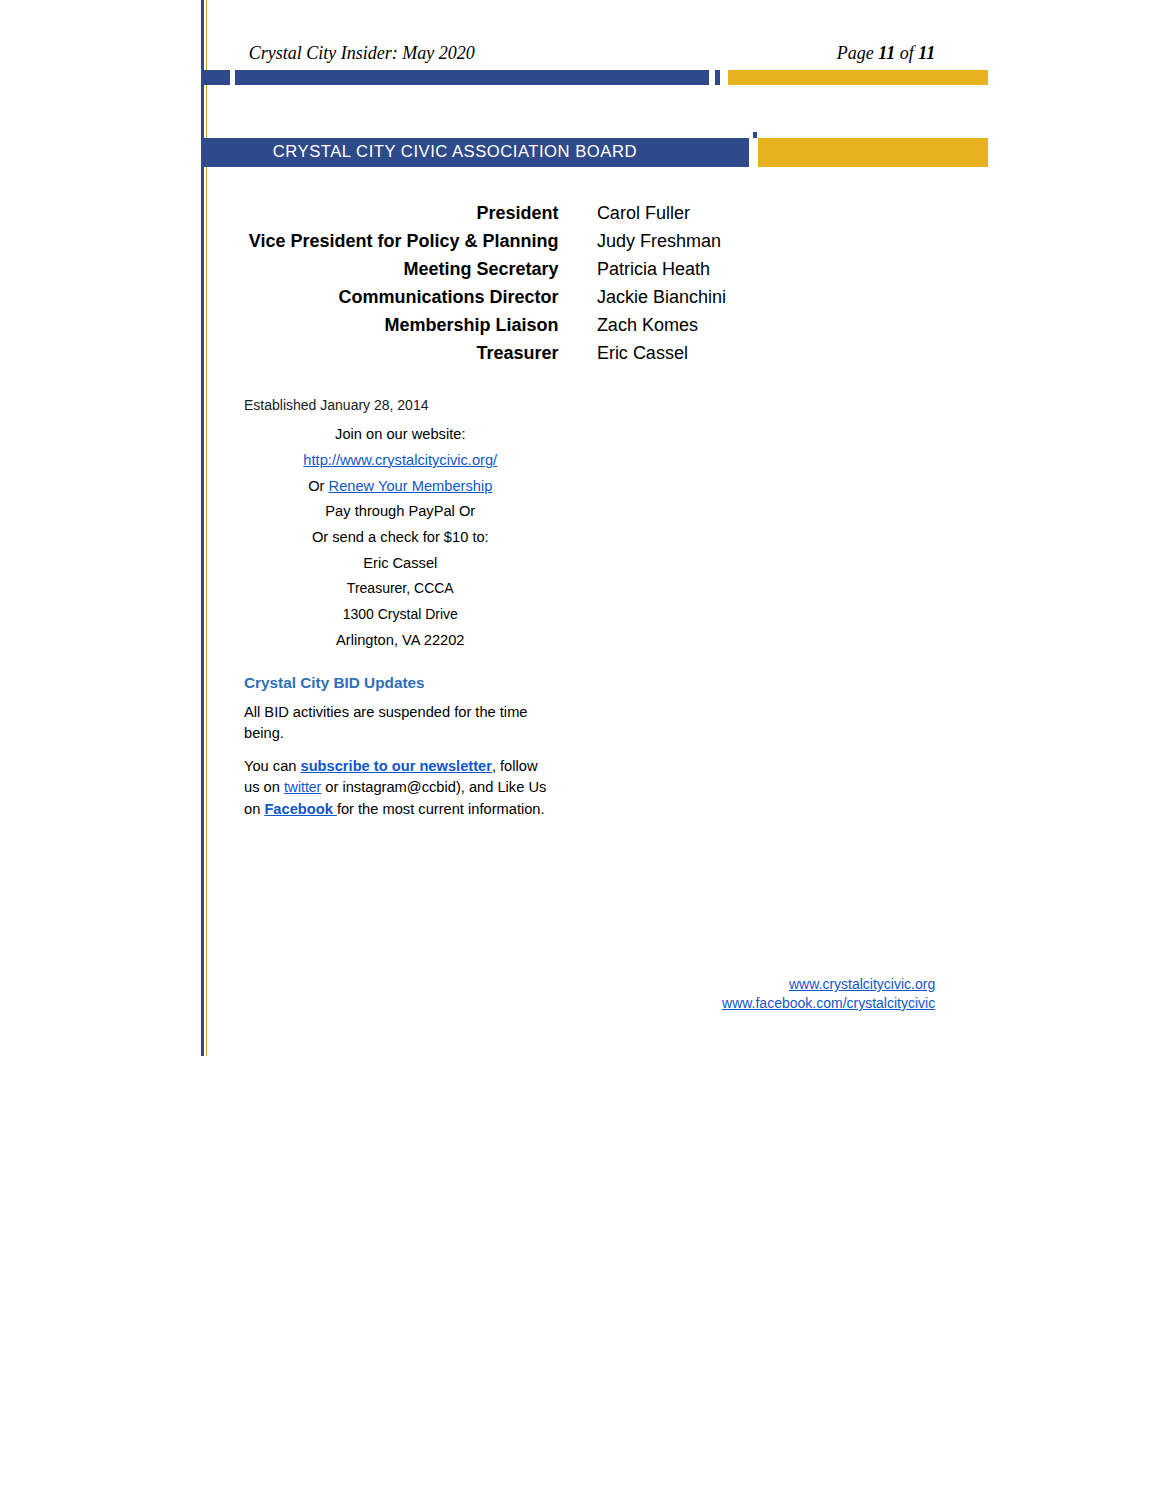Crystal City Insider: May 2020
Page 11 of 11
CRYSTAL CITY CIVIC ASSOCIATION BOARD
| President Vice President for Policy & Planning Meeting Secretary Communications Director Membership Liaison Treasurer | Carol Fuller Judy Freshman Patricia Heath Jackie Bianchini Zach Komes Eric Cassel |
Established January 28, 2014
| Join on our website: http://www.crystalcitycivic.org/ Or Renew Your Membership Pay through PayPal Or Or send a check for $10 to: Eric Cassel Treasurer, CCCA 1300 Crystal Drive Arlington, VA 22202 Crystal City BID Updates All BID activities are suspended for the time being. You can subscribe to our newsletter , follow us on twitter or instagram@ccbid), and Like Us on Facebook for the most current information. | |
www.crystalcitycivic.org
www.facebook.com/crystalcitycivic